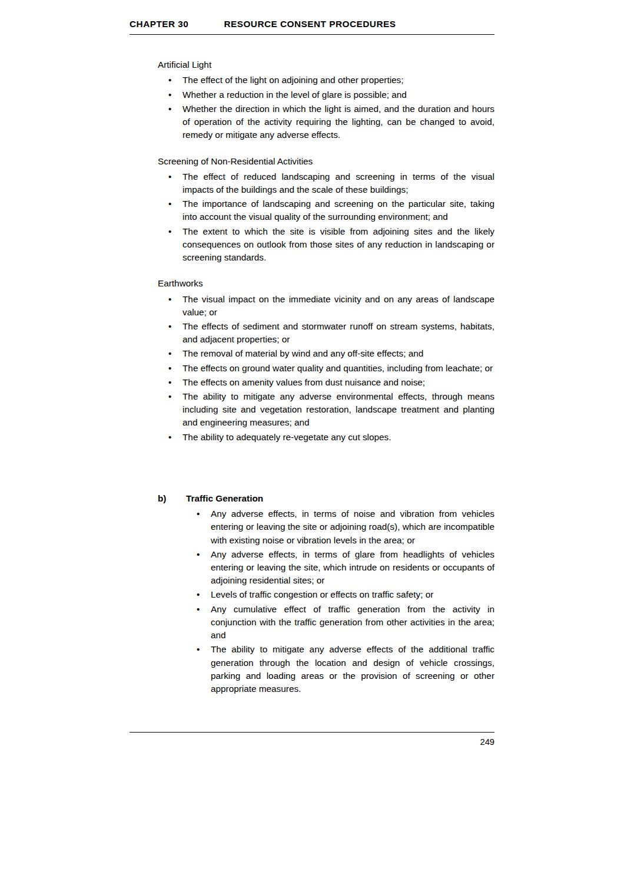CHAPTER 30 RESOURCE CONSENT PROCEDURES
Artificial Light
The effect of the light on adjoining and other properties;
Whether a reduction in the level of glare is possible; and
Whether the direction in which the light is aimed, and the duration and hours of operation of the activity requiring the lighting, can be changed to avoid, remedy or mitigate any adverse effects.
Screening of Non-Residential Activities
The effect of reduced landscaping and screening in terms of the visual impacts of the buildings and the scale of these buildings;
The importance of landscaping and screening on the particular site, taking into account the visual quality of the surrounding environment; and
The extent to which the site is visible from adjoining sites and the likely consequences on outlook from those sites of any reduction in landscaping or screening standards.
Earthworks
The visual impact on the immediate vicinity and on any areas of landscape value; or
The effects of sediment and stormwater runoff on stream systems, habitats, and adjacent properties; or
The removal of material by wind and any off-site effects; and
The effects on ground water quality and quantities, including from leachate; or
The effects on amenity values from dust nuisance and noise;
The ability to mitigate any adverse environmental effects, through means including site and vegetation restoration, landscape treatment and planting and engineering measures; and
The ability to adequately re-vegetate any cut slopes.
b)
Traffic Generation
Any adverse effects, in terms of noise and vibration from vehicles entering or leaving the site or adjoining road(s), which are incompatible with existing noise or vibration levels in the area; or
Any adverse effects, in terms of glare from headlights of vehicles entering or leaving the site, which intrude on residents or occupants of adjoining residential sites; or
Levels of traffic congestion or effects on traffic safety; or
Any cumulative effect of traffic generation from the activity in conjunction with the traffic generation from other activities in the area; and
The ability to mitigate any adverse effects of the additional traffic generation through the location and design of vehicle crossings, parking and loading areas or the provision of screening or other appropriate measures.
249